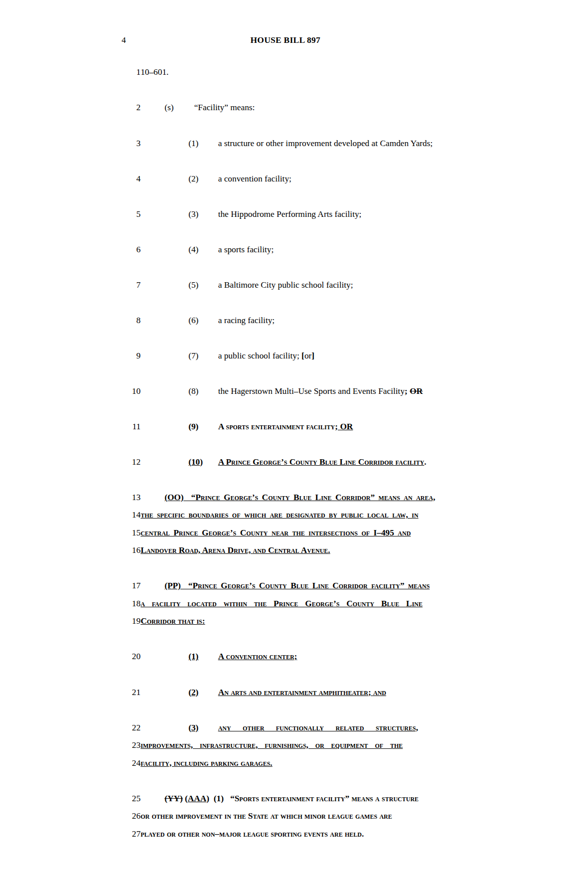4
HOUSE BILL 897
| 1 | 10–601. |
| 2 | (s) “Facility” means: |
| 3 | (1) a structure or other improvement developed at Camden Yards; |
| 4 | (2) a convention facility; |
| 5 | (3) the Hippodrome Performing Arts facility; |
| 6 | (4) a sports facility; |
| 7 | (5) a Baltimore City public school facility; |
| 8 | (6) a racing facility; |
| 9 | (7) a public school facility; [ or ] |
| 10 | (8) the Hagerstown Multi–Use Sports and Events Facility ; OR |
| 11 | (9) A sports entertainment facility ; OR |
| 12 | (10) A Prince George’s County Blue Line Corridor facility . |
| 13 | (OO) “Prince George’s County Blue Line Corridor” means an area, |
| 14 | the specific boundaries of which are designated by public local law, in |
| 15 | central Prince George’s County near the intersections of I–495 and |
| 16 | Landover Road, Arena Drive, and Central Avenue. |
| 17 | (PP) “Prince George’s County Blue Line Corridor facility” means |
| 18 | a facility located within the Prince George’s County Blue Line |
| 19 | Corridor that is: |
| 20 | (1) A convention center; |
| 21 | (2) An arts and entertainment amphitheater; and |
| 22 | (3) any other functionally related structures, |
| 23 | improvements, infrastructure, furnishings, or equipment of the |
| 24 | facility, including parking garages. |
| 25 | (YY) (AAA) (1) “Sports entertainment facility” means a structure |
| 26 | or other improvement in the State at which minor league games are |
| 27 | played or other non–major league sporting events are held. |